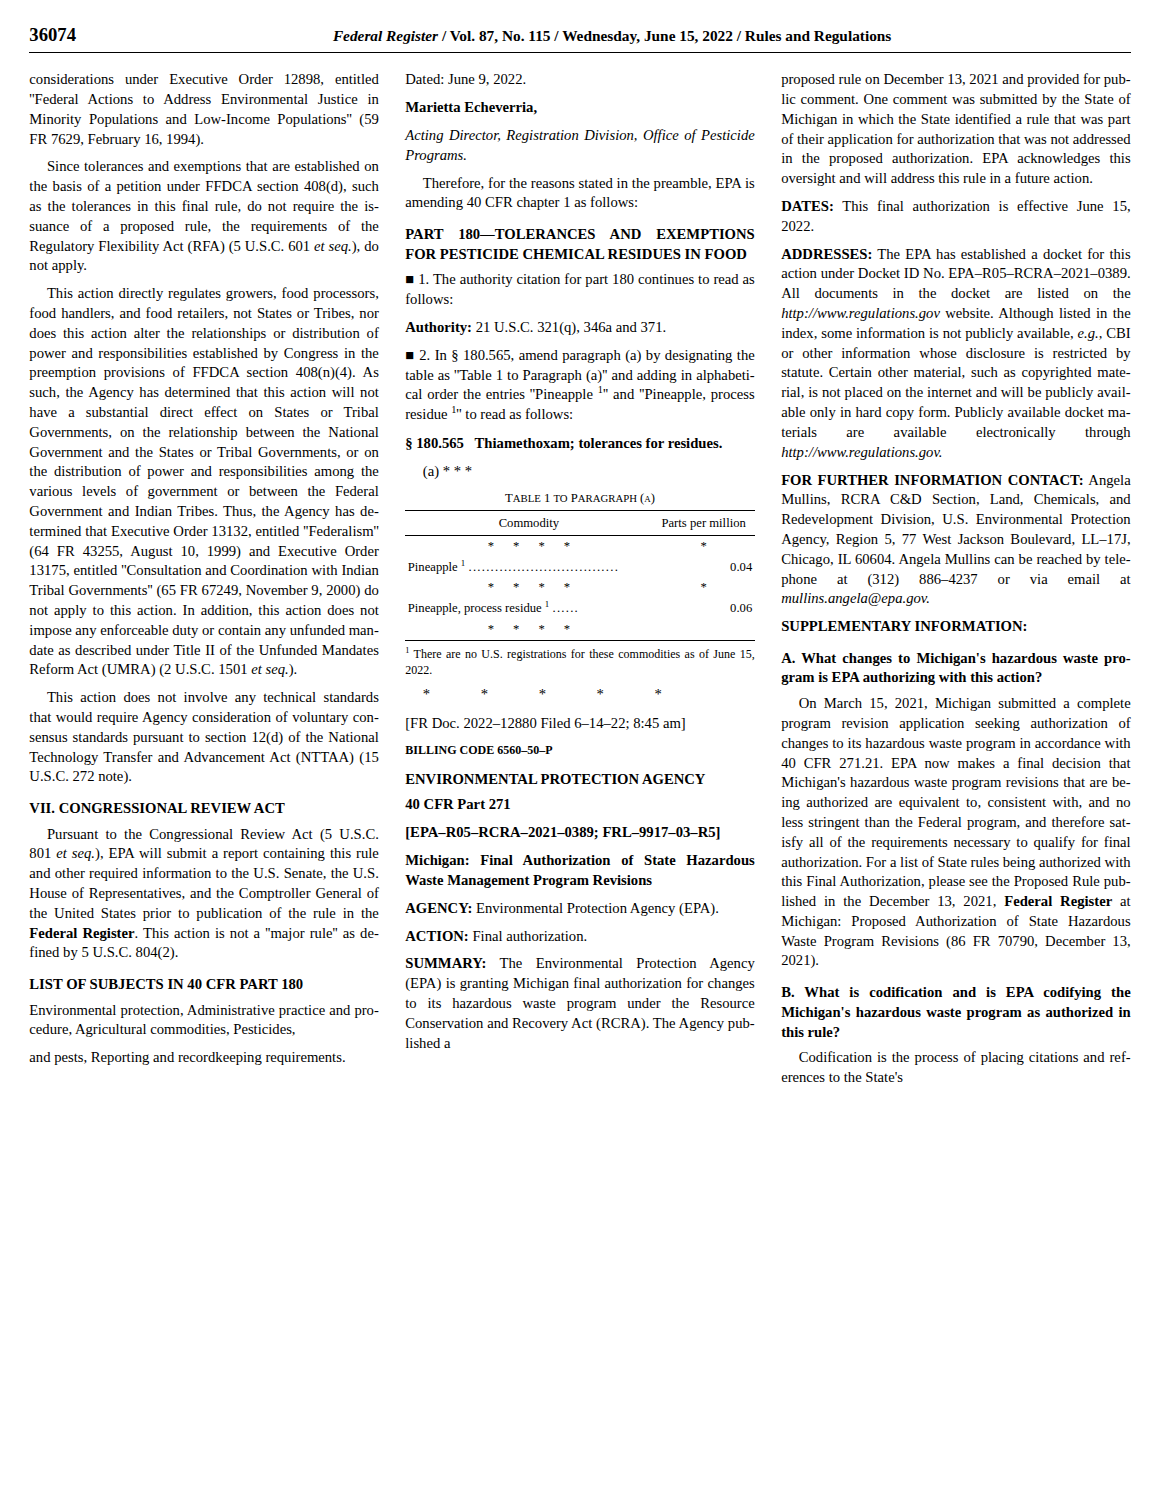36074 Federal Register / Vol. 87, No. 115 / Wednesday, June 15, 2022 / Rules and Regulations
considerations under Executive Order 12898, entitled ''Federal Actions to Address Environmental Justice in Minority Populations and Low-Income Populations'' (59 FR 7629, February 16, 1994).
Since tolerances and exemptions that are established on the basis of a petition under FFDCA section 408(d), such as the tolerances in this final rule, do not require the issuance of a proposed rule, the requirements of the Regulatory Flexibility Act (RFA) (5 U.S.C. 601 et seq.), do not apply.
This action directly regulates growers, food processors, food handlers, and food retailers, not States or Tribes, nor does this action alter the relationships or distribution of power and responsibilities established by Congress in the preemption provisions of FFDCA section 408(n)(4). As such, the Agency has determined that this action will not have a substantial direct effect on States or Tribal Governments, on the relationship between the National Government and the States or Tribal Governments, or on the distribution of power and responsibilities among the various levels of government or between the Federal Government and Indian Tribes. Thus, the Agency has determined that Executive Order 13132, entitled ''Federalism'' (64 FR 43255, August 10, 1999) and Executive Order 13175, entitled ''Consultation and Coordination with Indian Tribal Governments'' (65 FR 67249, November 9, 2000) do not apply to this action. In addition, this action does not impose any enforceable duty or contain any unfunded mandate as described under Title II of the Unfunded Mandates Reform Act (UMRA) (2 U.S.C. 1501 et seq.).
This action does not involve any technical standards that would require Agency consideration of voluntary consensus standards pursuant to section 12(d) of the National Technology Transfer and Advancement Act (NTTAA) (15 U.S.C. 272 note).
VII. Congressional Review Act
Pursuant to the Congressional Review Act (5 U.S.C. 801 et seq.), EPA will submit a report containing this rule and other required information to the U.S. Senate, the U.S. House of Representatives, and the Comptroller General of the United States prior to publication of the rule in the Federal Register. This action is not a ''major rule'' as defined by 5 U.S.C. 804(2).
List of Subjects in 40 CFR Part 180
Environmental protection, Administrative practice and procedure, Agricultural commodities, Pesticides,
and pests, Reporting and recordkeeping requirements.
Dated: June 9, 2022.
Marietta Echeverria,
Acting Director, Registration Division, Office of Pesticide Programs.
Therefore, for the reasons stated in the preamble, EPA is amending 40 CFR chapter 1 as follows:
PART 180—TOLERANCES AND EXEMPTIONS FOR PESTICIDE CHEMICAL RESIDUES IN FOOD
■ 1. The authority citation for part 180 continues to read as follows:
Authority: 21 U.S.C. 321(q), 346a and 371.
■ 2. In § 180.565, amend paragraph (a) by designating the table as ''Table 1 to Paragraph (a)'' and adding in alphabetical order the entries ''Pineapple 1'' and ''Pineapple, process residue 1'' to read as follows:
§ 180.565 Thiamethoxam; tolerances for residues.
(a) * * *
T ABLE 1 TO P ARAGRAPH (a)
| Commodity | Parts per million |
| --- | --- |
| * * * * | * |
| Pineapple 1 .................................. | 0.04 |
| * * * * | * |
| Pineapple, process residue 1 ...... | 0.06 |
| * * * * | |
1 There are no U.S. registrations for these commodities as of June 15, 2022.
* * * * *
[FR Doc. 2022–12880 Filed 6–14–22; 8:45 am]
BILLING CODE 6560–50–P
ENVIRONMENTAL PROTECTION AGENCY
40 CFR Part 271
[EPA–R05–RCRA–2021–0389; FRL–9917–03–R5]
Michigan: Final Authorization of State Hazardous Waste Management Program Revisions
AGENCY: Environmental Protection Agency (EPA).
ACTION: Final authorization.
SUMMARY: The Environmental Protection Agency (EPA) is granting Michigan final authorization for changes to its hazardous waste program under the Resource Conservation and Recovery Act (RCRA). The Agency published a
proposed rule on December 13, 2021 and provided for public comment. One comment was submitted by the State of Michigan in which the State identified a rule that was part of their application for authorization that was not addressed in the proposed authorization. EPA acknowledges this oversight and will address this rule in a future action.
DATES: This final authorization is effective June 15, 2022.
ADDRESSES: The EPA has established a docket for this action under Docket ID No. EPA–R05–RCRA–2021–0389. All documents in the docket are listed on the http://www.regulations.gov website. Although listed in the index, some information is not publicly available, e.g., CBI or other information whose disclosure is restricted by statute. Certain other material, such as copyrighted material, is not placed on the internet and will be publicly available only in hard copy form. Publicly available docket materials are available electronically through http://www.regulations.gov.
FOR FURTHER INFORMATION CONTACT: Angela Mullins, RCRA C&D Section, Land, Chemicals, and Redevelopment Division, U.S. Environmental Protection Agency, Region 5, 77 West Jackson Boulevard, LL–17J, Chicago, IL 60604. Angela Mullins can be reached by telephone at (312) 886–4237 or via email at mullins.angela@epa.gov.
SUPPLEMENTARY INFORMATION:
A. What changes to Michigan's hazardous waste program is EPA authorizing with this action?
On March 15, 2021, Michigan submitted a complete program revision application seeking authorization of changes to its hazardous waste program in accordance with 40 CFR 271.21. EPA now makes a final decision that Michigan's hazardous waste program revisions that are being authorized are equivalent to, consistent with, and no less stringent than the Federal program, and therefore satisfy all of the requirements necessary to qualify for final authorization. For a list of State rules being authorized with this Final Authorization, please see the Proposed Rule published in the December 13, 2021, Federal Register at Michigan: Proposed Authorization of State Hazardous Waste Program Revisions (86 FR 70790, December 13, 2021).
B. What is codification and is EPA codifying the Michigan's hazardous waste program as authorized in this rule?
Codification is the process of placing citations and references to the State's